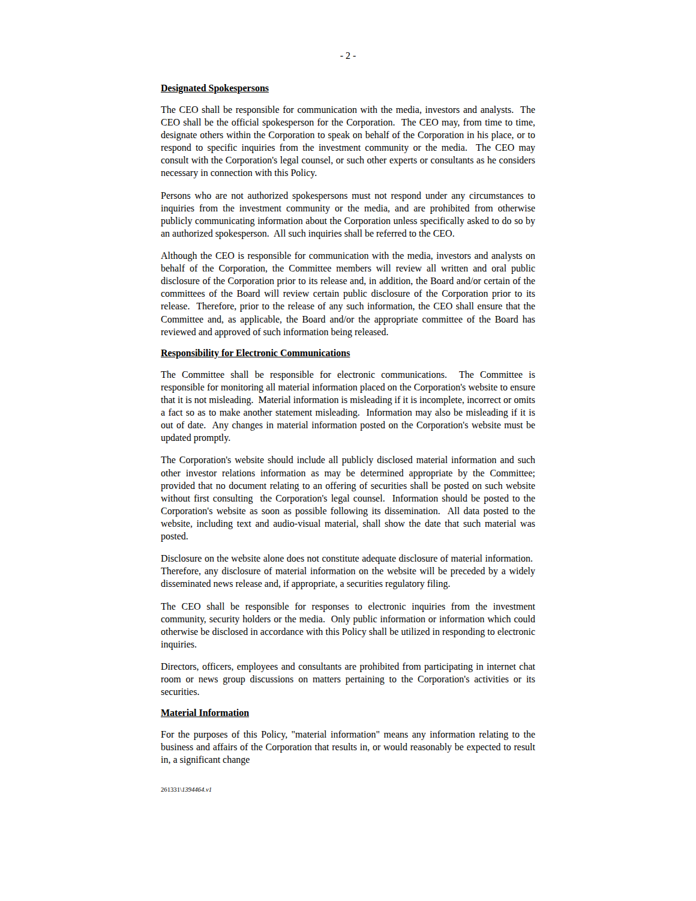- 2 -
Designated Spokespersons
The CEO shall be responsible for communication with the media, investors and analysts. The CEO shall be the official spokesperson for the Corporation. The CEO may, from time to time, designate others within the Corporation to speak on behalf of the Corporation in his place, or to respond to specific inquiries from the investment community or the media. The CEO may consult with the Corporation's legal counsel, or such other experts or consultants as he considers necessary in connection with this Policy.
Persons who are not authorized spokespersons must not respond under any circumstances to inquiries from the investment community or the media, and are prohibited from otherwise publicly communicating information about the Corporation unless specifically asked to do so by an authorized spokesperson. All such inquiries shall be referred to the CEO.
Although the CEO is responsible for communication with the media, investors and analysts on behalf of the Corporation, the Committee members will review all written and oral public disclosure of the Corporation prior to its release and, in addition, the Board and/or certain of the committees of the Board will review certain public disclosure of the Corporation prior to its release. Therefore, prior to the release of any such information, the CEO shall ensure that the Committee and, as applicable, the Board and/or the appropriate committee of the Board has reviewed and approved of such information being released.
Responsibility for Electronic Communications
The Committee shall be responsible for electronic communications. The Committee is responsible for monitoring all material information placed on the Corporation's website to ensure that it is not misleading. Material information is misleading if it is incomplete, incorrect or omits a fact so as to make another statement misleading. Information may also be misleading if it is out of date. Any changes in material information posted on the Corporation's website must be updated promptly.
The Corporation's website should include all publicly disclosed material information and such other investor relations information as may be determined appropriate by the Committee; provided that no document relating to an offering of securities shall be posted on such website without first consulting the Corporation's legal counsel. Information should be posted to the Corporation's website as soon as possible following its dissemination. All data posted to the website, including text and audio-visual material, shall show the date that such material was posted.
Disclosure on the website alone does not constitute adequate disclosure of material information. Therefore, any disclosure of material information on the website will be preceded by a widely disseminated news release and, if appropriate, a securities regulatory filing.
The CEO shall be responsible for responses to electronic inquiries from the investment community, security holders or the media. Only public information or information which could otherwise be disclosed in accordance with this Policy shall be utilized in responding to electronic inquiries.
Directors, officers, employees and consultants are prohibited from participating in internet chat room or news group discussions on matters pertaining to the Corporation's activities or its securities.
Material Information
For the purposes of this Policy, "material information" means any information relating to the business and affairs of the Corporation that results in, or would reasonably be expected to result in, a significant change
261331\1394464.v1